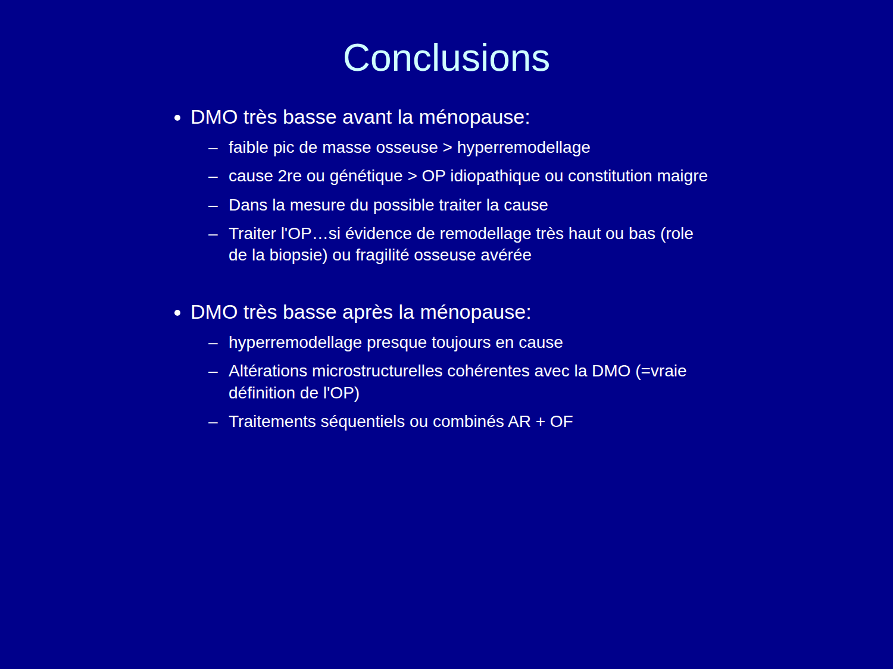Conclusions
DMO très basse avant la ménopause:
faible pic de masse osseuse > hyperremodellage
cause 2re ou génétique > OP idiopathique ou constitution maigre
Dans la mesure du possible traiter la cause
Traiter l'OP…si évidence de remodellage très haut ou bas (role de la biopsie) ou fragilité osseuse avérée
DMO très basse après la ménopause:
hyperremodellage presque toujours en cause
Altérations microstructurelles cohérentes avec la DMO (=vraie définition de l'OP)
Traitements séquentiels ou combinés AR + OF